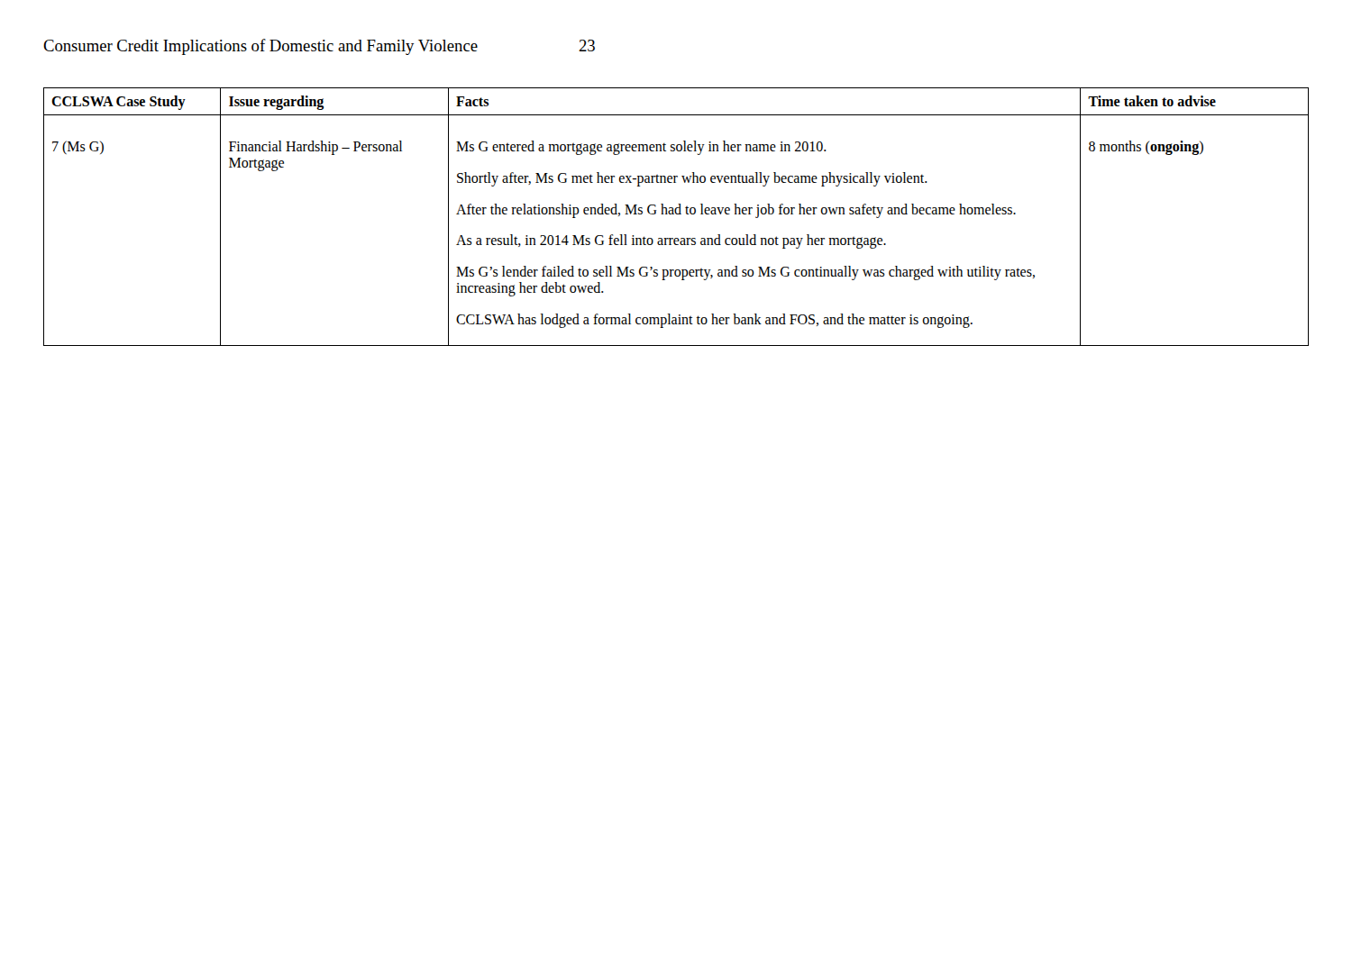Consumer Credit Implications of Domestic and Family Violence
23
| CCLSWA Case Study | Issue regarding | Facts | Time taken to advise |
| --- | --- | --- | --- |
| 7 (Ms G) | Financial Hardship – Personal Mortgage | Ms G entered a mortgage agreement solely in her name in 2010. Shortly after, Ms G met her ex-partner who eventually became physically violent. After the relationship ended, Ms G had to leave her job for her own safety and became homeless. As a result, in 2014 Ms G fell into arrears and could not pay her mortgage. Ms G’s lender failed to sell Ms G’s property, and so Ms G continually was charged with utility rates, increasing her debt owed. CCLSWA has lodged a formal complaint to her bank and FOS, and the matter is ongoing. | 8 months ( ongoing ) |